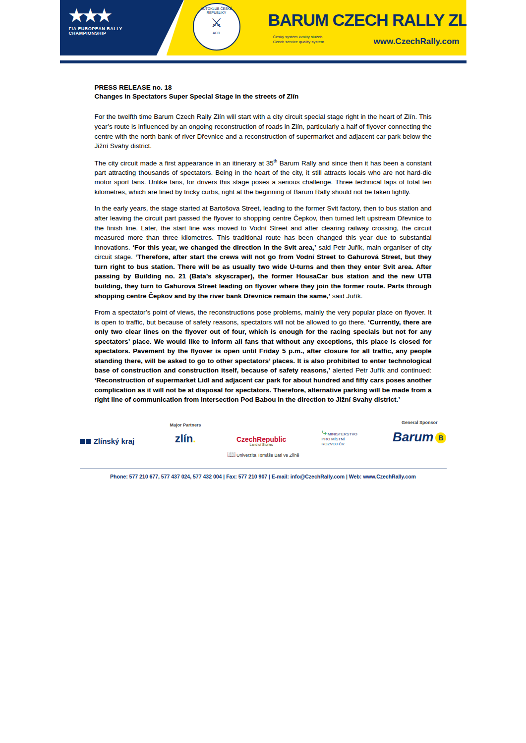★★★
FIA EUROPEAN RALLY
CHAMPIONSHIP
AUTOKLUB ČESKÉ REPUBLIKY
⚔
ACR
BARUM CZECH RALLY ZLÍN
Český systém kvality služeb
Czech service quality system
www.CzechRally.com
PRESS RELEASE no. 18
Changes in Spectators Super Special Stage in the streets of Zlín
For the twelfth time Barum Czech Rally Zlín will start with a city circuit special stage right in the heart of Zlín. This year’s route is influenced by an ongoing reconstruction of roads in Zlín, particularly a half of flyover connecting the centre with the north bank of river Dřevnice and a reconstruction of supermarket and adjacent car park below the Jižní Svahy district.
The city circuit made a first appearance in an itinerary at 35th Barum Rally and since then it has been a constant part attracting thousands of spectators. Being in the heart of the city, it still attracts locals who are not hard-die motor sport fans. Unlike fans, for drivers this stage poses a serious challenge. Three technical laps of total ten kilometres, which are lined by tricky curbs, right at the beginning of Barum Rally should not be taken lightly.
In the early years, the stage started at Bartošova Street, leading to the former Svit factory, then to bus station and after leaving the circuit part passed the flyover to shopping centre Čepkov, then turned left upstream Dřevnice to the finish line. Later, the start line was moved to Vodní Street and after clearing railway crossing, the circuit measured more than three kilometres. This traditional route has been changed this year due to substantial innovations. ‘For this year, we changed the direction in the Svit area,’ said Petr Juřík, main organiser of city circuit stage. ‘Therefore, after start the crews will not go from Vodní Street to Gahurová Street, but they turn right to bus station. There will be as usually two wide U-turns and then they enter Svit area. After passing by Building no. 21 (Bata’s skyscraper), the former HousaCar bus station and the new UTB building, they turn to Gahurova Street leading on flyover where they join the former route. Parts through shopping centre Čepkov and by the river bank Dřevnice remain the same,’ said Juřík.
From a spectator’s point of views, the reconstructions pose problems, mainly the very popular place on flyover. It is open to traffic, but because of safety reasons, spectators will not be allowed to go there. ‘Currently, there are only two clear lines on the flyover out of four, which is enough for the racing specials but not for any spectators’ place. We would like to inform all fans that without any exceptions, this place is closed for spectators. Pavement by the flyover is open until Friday 5 p.m., after closure for all traffic, any people standing there, will be asked to go to other spectators’ places. It is also prohibited to enter technological base of construction and construction itself, because of safety reasons,’ alerted Petr Juřík and continued: ‘Reconstruction of supermarket Lidl and adjacent car park for about hundred and fifty cars poses another complication as it will not be at disposal for spectators. Therefore, alternative parking will be made from a right line of communication from intersection Pod Babou in the direction to Jižní Svahy district.’
Zlínský kraj
Major Partners
zlín.
CzechRepublicLand of Stories
⤷ MINISTERSTVO
PRO MÍSTNÍ
ROZVOJ ČR
General Sponsor
BarumB
📖 Univerzita Tomáše Bati ve Zlíně
Phone: 577 210 677, 577 437 024, 577 432 004 | Fax: 577 210 907 | E-mail: info@CzechRally.com | Web: www.CzechRally.com